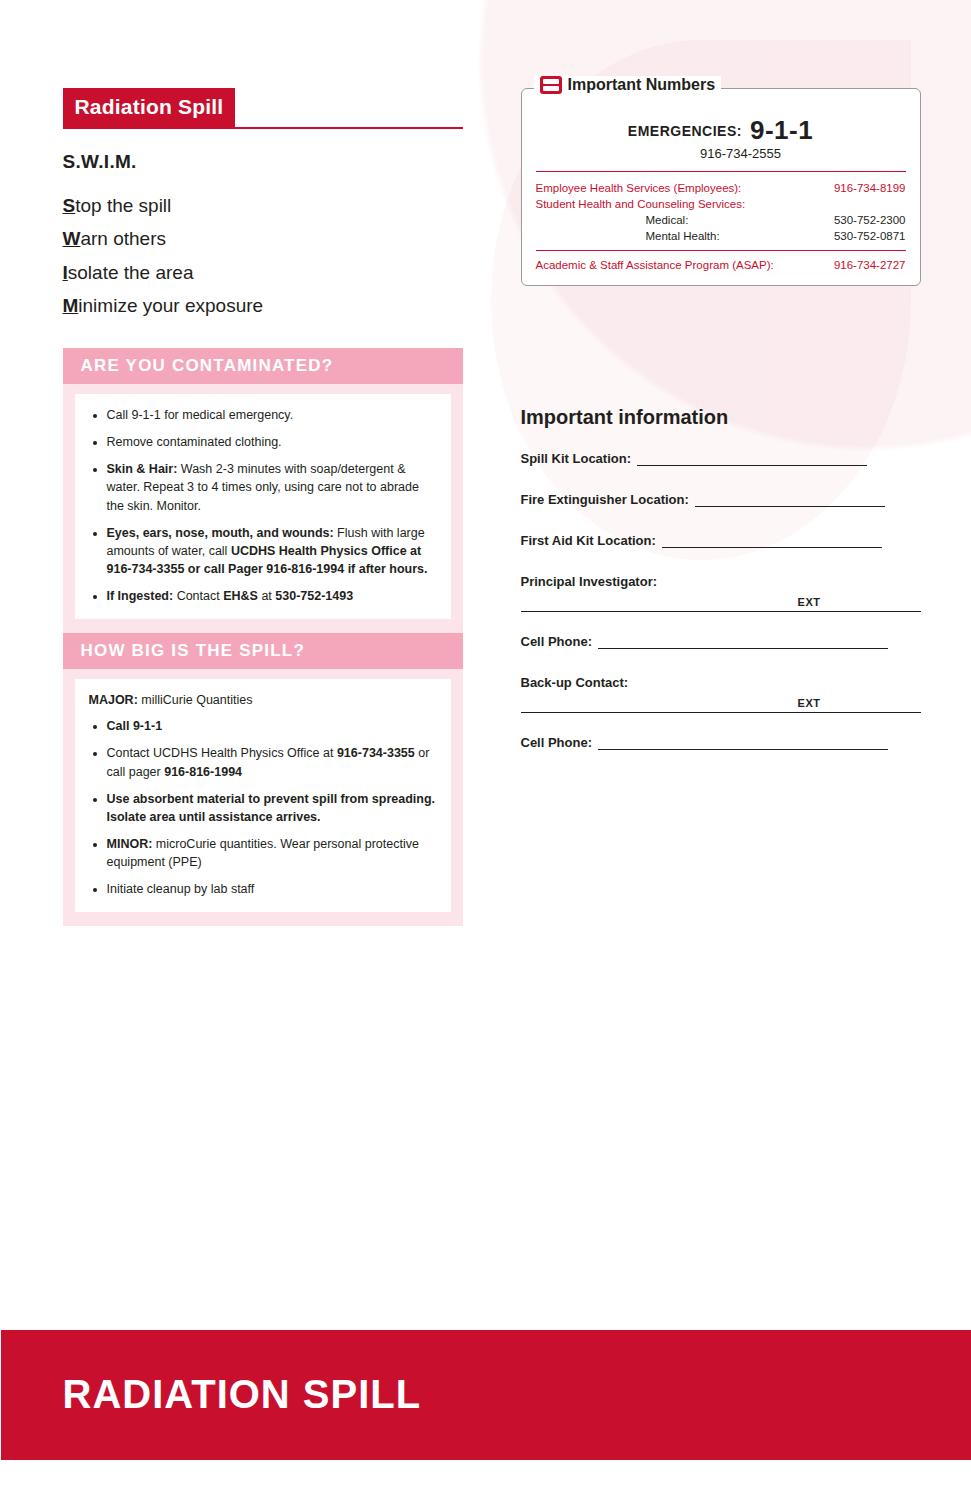Radiation Spill
S.W.I.M.
Stop the spill
Warn others
Isolate the area
Minimize your exposure
ARE YOU CONTAMINATED?
Call 9-1-1 for medical emergency.
Remove contaminated clothing.
Skin & Hair: Wash 2-3 minutes with soap/detergent & water. Repeat 3 to 4 times only, using care not to abrade the skin. Monitor.
Eyes, ears, nose, mouth, and wounds: Flush with large amounts of water, call UCDHS Health Physics Office at 916-734-3355 or call Pager 916-816-1994 if after hours.
If Ingested: Contact EH&S at 530-752-1493
HOW BIG IS THE SPILL?
MAJOR: milliCurie Quantities
Call 9-1-1
Contact UCDHS Health Physics Office at 916-734-3355 or call pager 916-816-1994
Use absorbent material to prevent spill from spreading. Isolate area until assistance arrives.
MINOR: microCurie quantities. Wear personal protective equipment (PPE)
Initiate cleanup by lab staff
Important Numbers
EMERGENCIES: 9-1-1
916-734-2555
| Employee Health Services (Employees): | 916-734-8199 |
| Student Health and Counseling Services: |
| Medical: | 530-752-2300 |
| Mental Health: | 530-752-0871 |
| Academic & Staff Assistance Program (ASAP): | 916-734-2727 |
Important information
Spill Kit Location:
Fire Extinguisher Location:
First Aid Kit Location:
Principal Investigator:
EXT
Cell Phone:
Back-up Contact:
EXT
Cell Phone:
RADIATION SPILL